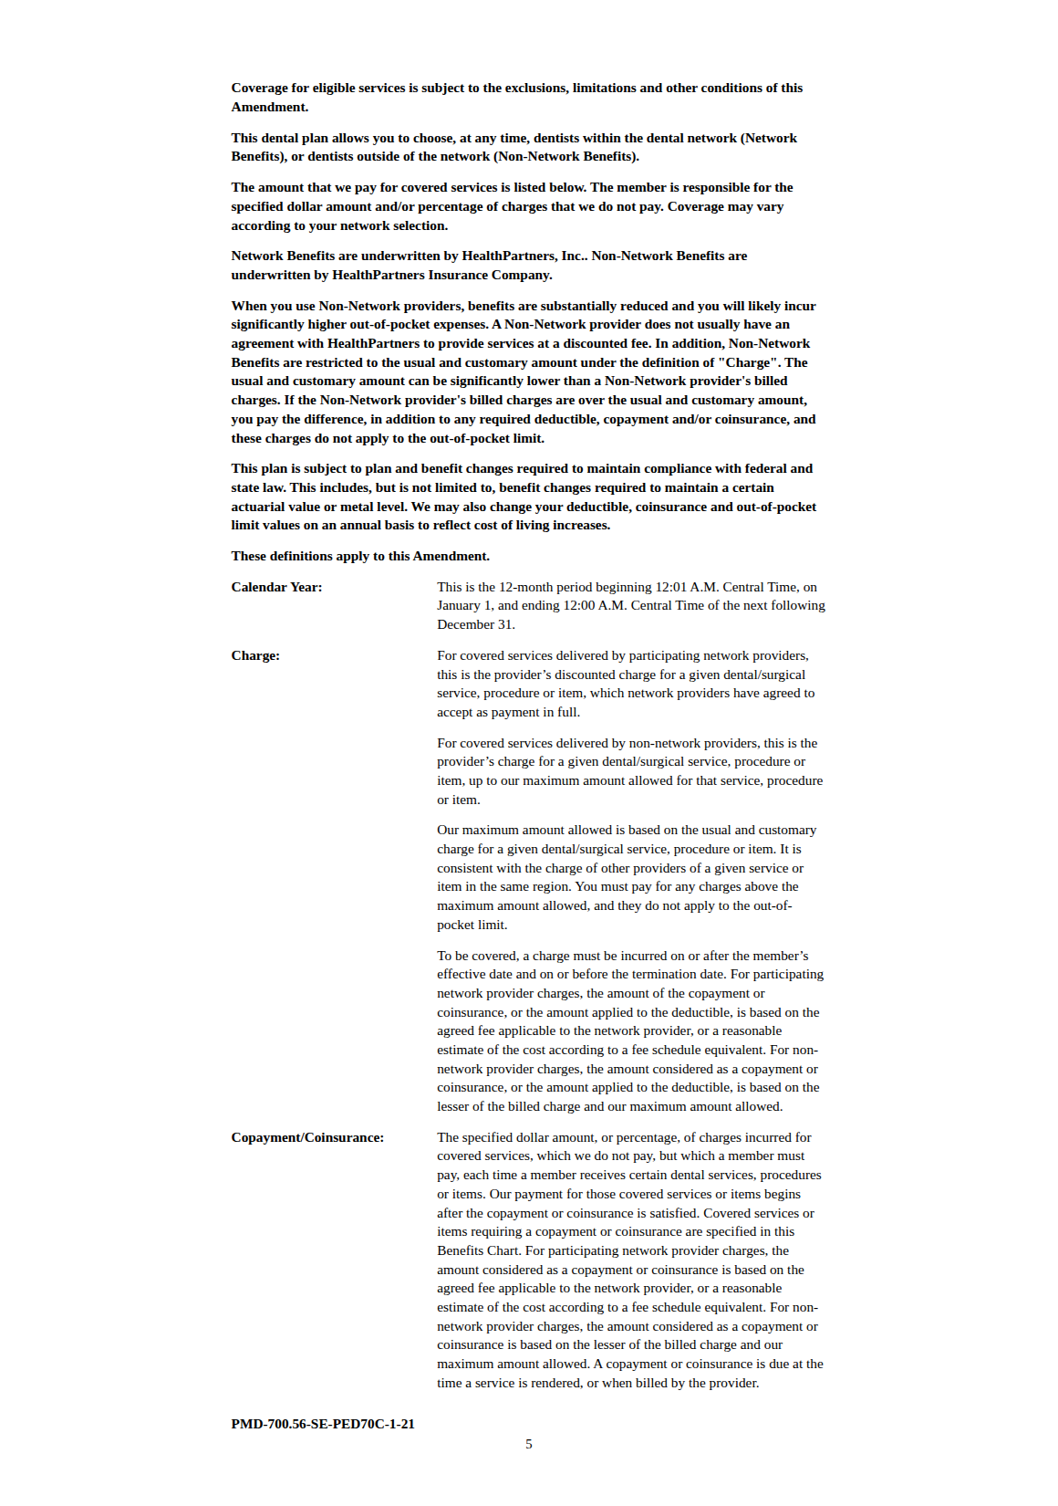Coverage for eligible services is subject to the exclusions, limitations and other conditions of this Amendment.
This dental plan allows you to choose, at any time, dentists within the dental network (Network Benefits), or dentists outside of the network (Non-Network Benefits).
The amount that we pay for covered services is listed below. The member is responsible for the specified dollar amount and/or percentage of charges that we do not pay. Coverage may vary according to your network selection.
Network Benefits are underwritten by HealthPartners, Inc.. Non-Network Benefits are underwritten by HealthPartners Insurance Company.
When you use Non-Network providers, benefits are substantially reduced and you will likely incur significantly higher out-of-pocket expenses. A Non-Network provider does not usually have an agreement with HealthPartners to provide services at a discounted fee. In addition, Non-Network Benefits are restricted to the usual and customary amount under the definition of "Charge". The usual and customary amount can be significantly lower than a Non-Network provider's billed charges. If the Non-Network provider's billed charges are over the usual and customary amount, you pay the difference, in addition to any required deductible, copayment and/or coinsurance, and these charges do not apply to the out-of-pocket limit.
This plan is subject to plan and benefit changes required to maintain compliance with federal and state law. This includes, but is not limited to, benefit changes required to maintain a certain actuarial value or metal level. We may also change your deductible, coinsurance and out-of-pocket limit values on an annual basis to reflect cost of living increases.
These definitions apply to this Amendment.
Calendar Year:
This is the 12-month period beginning 12:01 A.M. Central Time, on January 1, and ending 12:00 A.M. Central Time of the next following December 31.
Charge:
For covered services delivered by participating network providers, this is the provider’s discounted charge for a given dental/surgical service, procedure or item, which network providers have agreed to accept as payment in full.
For covered services delivered by non-network providers, this is the provider’s charge for a given dental/surgical service, procedure or item, up to our maximum amount allowed for that service, procedure or item.
Our maximum amount allowed is based on the usual and customary charge for a given dental/surgical service, procedure or item. It is consistent with the charge of other providers of a given service or item in the same region. You must pay for any charges above the maximum amount allowed, and they do not apply to the out-of-pocket limit.
To be covered, a charge must be incurred on or after the member’s effective date and on or before the termination date. For participating network provider charges, the amount of the copayment or coinsurance, or the amount applied to the deductible, is based on the agreed fee applicable to the network provider, or a reasonable estimate of the cost according to a fee schedule equivalent. For non-network provider charges, the amount considered as a copayment or coinsurance, or the amount applied to the deductible, is based on the lesser of the billed charge and our maximum amount allowed.
Copayment/Coinsurance:
The specified dollar amount, or percentage, of charges incurred for covered services, which we do not pay, but which a member must pay, each time a member receives certain dental services, procedures or items. Our payment for those covered services or items begins after the copayment or coinsurance is satisfied. Covered services or items requiring a copayment or coinsurance are specified in this Benefits Chart. For participating network provider charges, the amount considered as a copayment or coinsurance is based on the agreed fee applicable to the network provider, or a reasonable estimate of the cost according to a fee schedule equivalent. For non-network provider charges, the amount considered as a copayment or coinsurance is based on the lesser of the billed charge and our maximum amount allowed. A copayment or coinsurance is due at the time a service is rendered, or when billed by the provider.
PMD-700.56-SE-PED70C-1-21
5